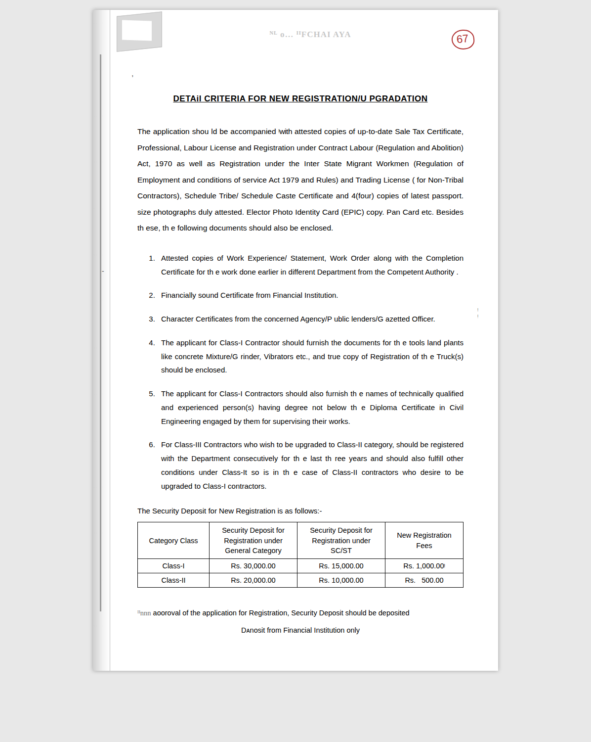67
,
-
ᵎ
ᵎ
ᴺᴸ ᴏ… ᴵᴵFCHAI AYA
DETAil CRITERIA FOR NEW REGISTRATION/U PGRADATION
The application shou ld be accompanied ᵎwith attested copies of up-to-date Sale Tax Certificate, Professional, Labour License and Registration under Contract Labour (Regulation and Abolition) Act, 1970 as well as Registration under the Inter State Migrant Workmen (Regulation of Employment and conditions of service Act 1979 and Rules) and Trading License ( for Non-Tribal Contractors), Schedule Tribe/ Schedule Caste Certificate and 4(four) copies of latest passport. size photographs duly attested. Elector Photo Identity Card (EPIC) copy. Pan Card etc. Besides th ese, th e following documents should also be enclosed.
Attested copies of Work Experience/ Statement, Work Order along with the Completion Certificate for th e work done earlier in different Department from the Competent Authority .
Financially sound Certificate from Financial Institution.
Character Certificates from the concerned Agency/P ublic lenders/G azetted Officer.
The applicant for Class-I Contractor should furnish the documents for th e tools land plants like concrete Mixture/G rinder, Vibrators etc., and true copy of Registration of th e Truck(s) should be enclosed.
The applicant for Class-I Contractors should also furnish th e names of technically qualified and experienced person(s) having degree not below th e Diploma Certificate in Civil Engineering engaged by them for supervising their works.
For Class-III Contractors who wish to be upgraded to Class-II category, should be registered with the Department consecutively for th e last th ree years and should also fulfill other conditions under Class-It so is in th e case of Class-II contractors who desire to be upgraded to Class-I contractors.
The Security Deposit for New Registration is as follows:-
| Category Class | Security Deposit for Registration under General Category | Security Deposit for Registration under SC/ST | New Registration Fees |
| --- | --- | --- | --- |
| Class-I | Rs. 30,000.00 | Rs. 15,000.00 | Rs. 1,000.00ᵎ |
| Class-II | Rs. 20,000.00 | Rs. 10,000.00 | Rs. 500.00 |
ᴵᴵnnn aooroval of the application for Registration, Security Deposit should be deposited
Dᴀnᴏsit from Financial Institution only